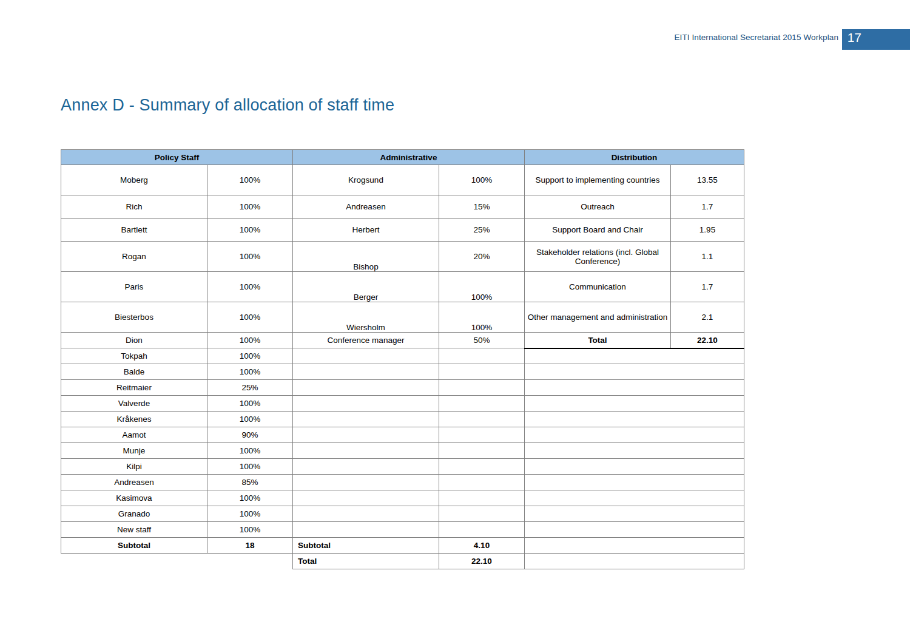EITI International Secretariat 2015 Workplan
17
Annex D - Summary of allocation of staff time
| Policy Staff | Administrative | Distribution |
| --- | --- | --- |
| Moberg | 100% | Krogsund | 100% | Support to implementing countries | 13.55 |
| Rich | 100% | Andreasen | 15% | Outreach | 1.7 |
| Bartlett | 100% | Herbert | 25% | Support Board and Chair | 1.95 |
| Rogan | 100% | Bishop | 20% | Stakeholder relations (incl. Global Conference) | 1.1 |
| Paris | 100% | Berger | 100% | Communication | 1.7 |
| Biesterbos | 100% | Wiersholm | 100% | Other management and administration | 2.1 |
| Dion | 100% | Conference manager | 50% | Total | 22.10 |
| Tokpah | 100% | | | |
| Balde | 100% | | | |
| Reitmaier | 25% | | | |
| Valverde | 100% | | | |
| Kråkenes | 100% | | | |
| Aamot | 90% | | | |
| Munje | 100% | | | |
| Kilpi | 100% | | | |
| Andreasen | 85% | | | |
| Kasimova | 100% | | | |
| Granado | 100% | | | |
| New staff | 100% | | | |
| Subtotal | 18 | Subtotal | 4.10 | |
| | | Total | 22.10 | |